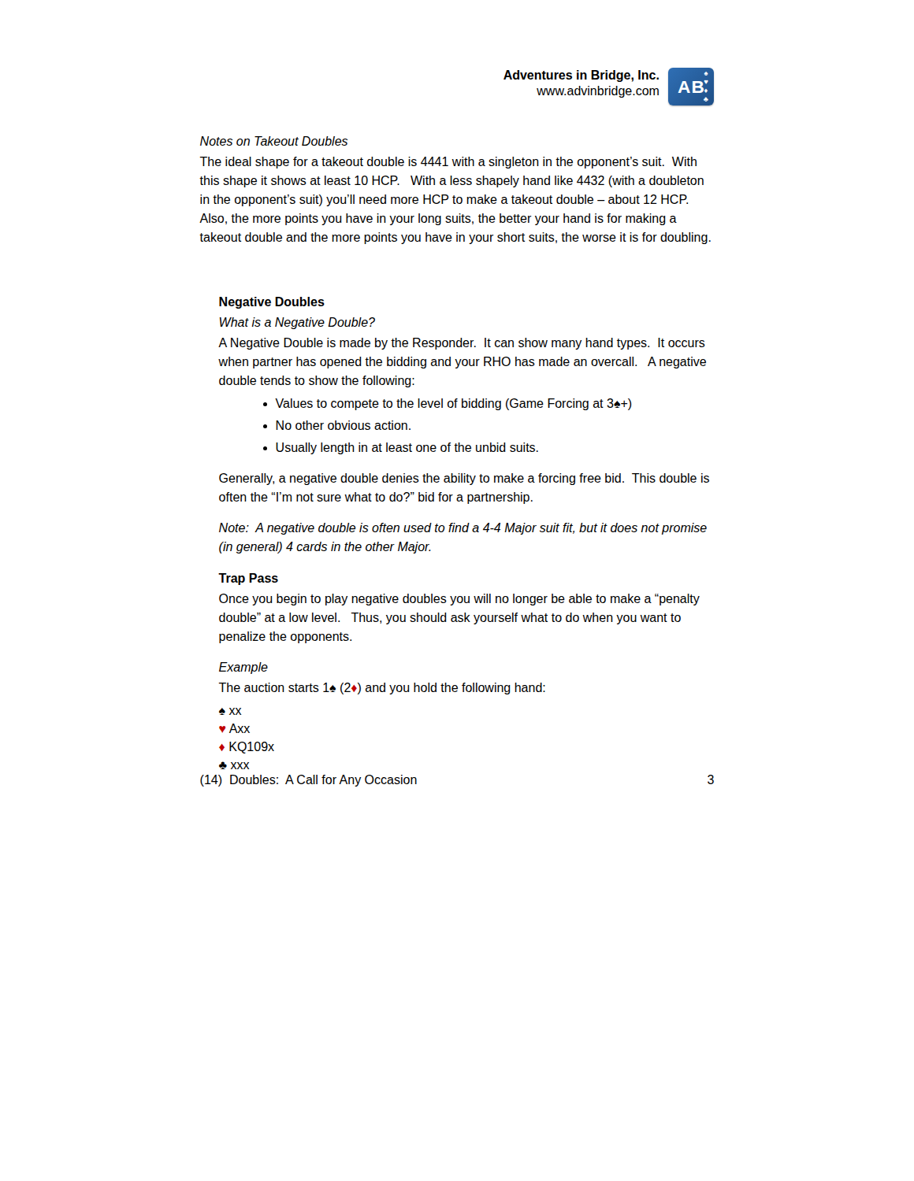Adventures in Bridge, Inc.
www.advinbridge.com
AB ♠ ♥ ♦ ♣
Notes on Takeout Doubles
The ideal shape for a takeout double is 4441 with a singleton in the opponent’s suit. With this shape it shows at least 10 HCP. With a less shapely hand like 4432 (with a doubleton in the opponent’s suit) you’ll need more HCP to make a takeout double – about 12 HCP. Also, the more points you have in your long suits, the better your hand is for making a takeout double and the more points you have in your short suits, the worse it is for doubling.
Negative Doubles
What is a Negative Double?
A Negative Double is made by the Responder. It can show many hand types. It occurs when partner has opened the bidding and your RHO has made an overcall. A negative double tends to show the following:
Values to compete to the level of bidding (Game Forcing at 3♠+)
No other obvious action.
Usually length in at least one of the unbid suits.
Generally, a negative double denies the ability to make a forcing free bid. This double is often the “I’m not sure what to do?” bid for a partnership.
Note: A negative double is often used to find a 4-4 Major suit fit, but it does not promise (in general) 4 cards in the other Major.
Trap Pass
Once you begin to play negative doubles you will no longer be able to make a “penalty double” at a low level. Thus, you should ask yourself what to do when you want to penalize the opponents.
Example
The auction starts 1♠ (2♦) and you hold the following hand:
♠ xx
♥ Axx
♦ KQ109x
♣ xxx
(14) Doubles: A Call for Any Occasion 3